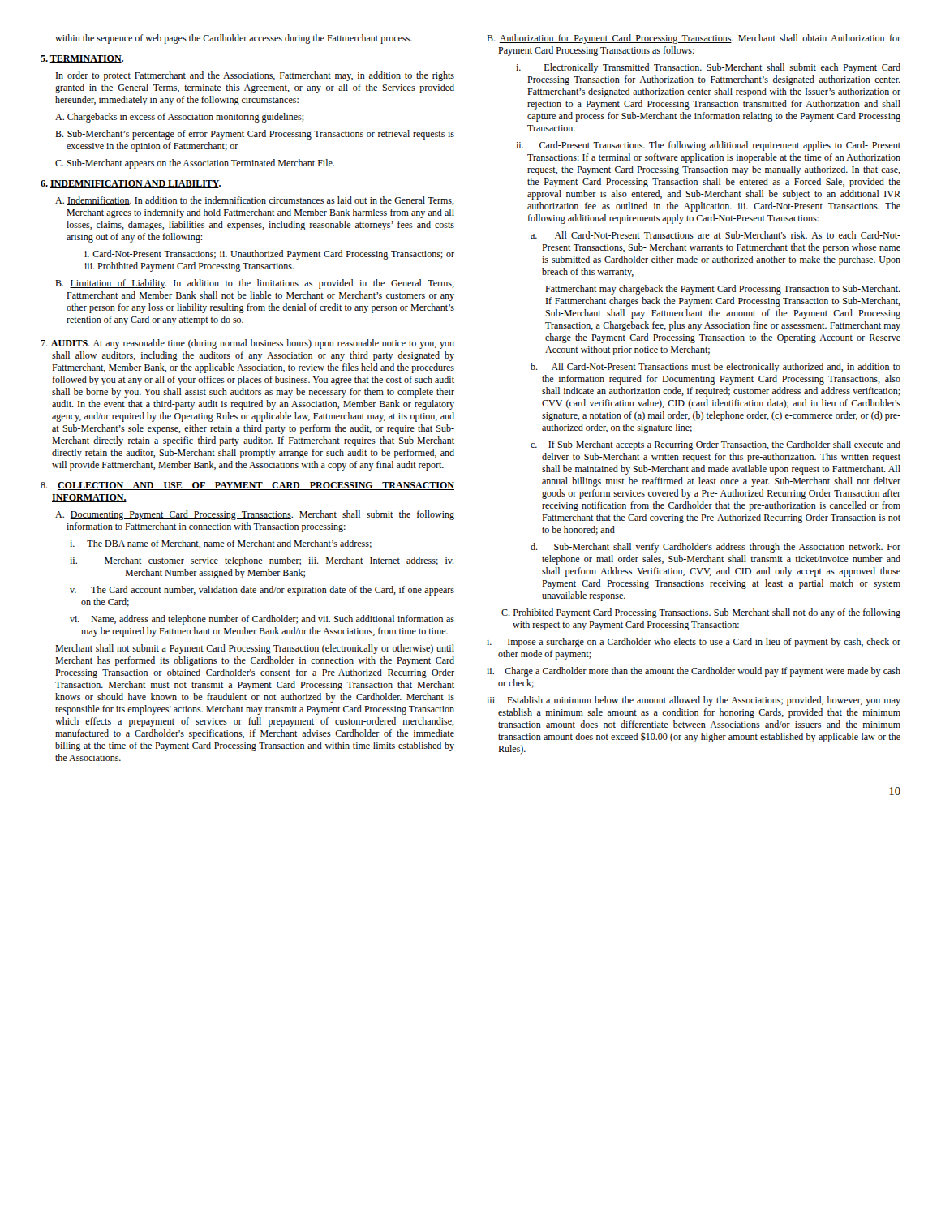within the sequence of web pages the Cardholder accesses during the Fattmerchant process.
5. TERMINATION.
In order to protect Fattmerchant and the Associations, Fattmerchant may, in addition to the rights granted in the General Terms, terminate this Agreement, or any or all of the Services provided hereunder, immediately in any of the following circumstances:
A. Chargebacks in excess of Association monitoring guidelines;
B. Sub-Merchant’s percentage of error Payment Card Processing Transactions or retrieval requests is excessive in the opinion of Fattmerchant; or
C. Sub-Merchant appears on the Association Terminated Merchant File.
6. INDEMNIFICATION AND LIABILITY.
A. Indemnification. In addition to the indemnification circumstances as laid out in the General Terms, Merchant agrees to indemnify and hold Fattmerchant and Member Bank harmless from any and all losses, claims, damages, liabilities and expenses, including reasonable attorneys’ fees and costs arising out of any of the following:
i. Card-Not-Present Transactions; ii. Unauthorized Payment Card Processing Transactions; or iii. Prohibited Payment Card Processing Transactions.
B. Limitation of Liability. In addition to the limitations as provided in the General Terms, Fattmerchant and Member Bank shall not be liable to Merchant or Merchant’s customers or any other person for any loss or liability resulting from the denial of credit to any person or Merchant’s retention of any Card or any attempt to do so.
7. AUDITS. At any reasonable time (during normal business hours) upon reasonable notice to you, you shall allow auditors, including the auditors of any Association or any third party designated by Fattmerchant, Member Bank, or the applicable Association, to review the files held and the procedures followed by you at any or all of your offices or places of business. You agree that the cost of such audit shall be borne by you. You shall assist such auditors as may be necessary for them to complete their audit. In the event that a third-party audit is required by an Association, Member Bank or regulatory agency, and/or required by the Operating Rules or applicable law, Fattmerchant may, at its option, and at Sub-Merchant’s sole expense, either retain a third party to perform the audit, or require that Sub-Merchant directly retain a specific third-party auditor. If Fattmerchant requires that Sub-Merchant directly retain the auditor, Sub-Merchant shall promptly arrange for such audit to be performed, and will provide Fattmerchant, Member Bank, and the Associations with a copy of any final audit report.
8. COLLECTION AND USE OF PAYMENT CARD PROCESSING TRANSACTION INFORMATION.
A. Documenting Payment Card Processing Transactions. Merchant shall submit the following information to Fattmerchant in connection with Transaction processing:
i. The DBA name of Merchant, name of Merchant and Merchant’s address;
ii. Merchant customer service telephone number; iii. Merchant Internet address; iv. Merchant Number assigned by Member Bank;
v. The Card account number, validation date and/or expiration date of the Card, if one appears on the Card;
vi. Name, address and telephone number of Cardholder; and vii. Such additional information as may be required by Fattmerchant or Member Bank and/or the Associations, from time to time.
Merchant shall not submit a Payment Card Processing Transaction (electronically or otherwise) until Merchant has performed its obligations to the Cardholder in connection with the Payment Card Processing Transaction or obtained Cardholder's consent for a Pre-Authorized Recurring Order Transaction. Merchant must not transmit a Payment Card Processing Transaction that Merchant knows or should have known to be fraudulent or not authorized by the Cardholder. Merchant is responsible for its employees' actions. Merchant may transmit a Payment Card Processing Transaction which effects a prepayment of services or full prepayment of custom-ordered merchandise, manufactured to a Cardholder's specifications, if Merchant advises Cardholder of the immediate billing at the time of the Payment Card Processing Transaction and within time limits established by the Associations.
B. Authorization for Payment Card Processing Transactions. Merchant shall obtain Authorization for Payment Card Processing Transactions as follows:
i. Electronically Transmitted Transaction. Sub-Merchant shall submit each Payment Card Processing Transaction for Authorization to Fattmerchant’s designated authorization center. Fattmerchant’s designated authorization center shall respond with the Issuer’s authorization or rejection to a Payment Card Processing Transaction transmitted for Authorization and shall capture and process for Sub-Merchant the information relating to the Payment Card Processing Transaction.
ii. Card-Present Transactions. The following additional requirement applies to Card- Present Transactions: If a terminal or software application is inoperable at the time of an Authorization request, the Payment Card Processing Transaction may be manually authorized. In that case, the Payment Card Processing Transaction shall be entered as a Forced Sale, provided the approval number is also entered, and Sub-Merchant shall be subject to an additional IVR authorization fee as outlined in the Application. iii. Card-Not-Present Transactions. The following additional requirements apply to Card-Not-Present Transactions:
a. All Card-Not-Present Transactions are at Sub-Merchant's risk. As to each Card-Not- Present Transactions, Sub- Merchant warrants to Fattmerchant that the person whose name is submitted as Cardholder either made or authorized another to make the purchase. Upon breach of this warranty,
Fattmerchant may chargeback the Payment Card Processing Transaction to Sub-Merchant. If Fattmerchant charges back the Payment Card Processing Transaction to Sub-Merchant, Sub-Merchant shall pay Fattmerchant the amount of the Payment Card Processing Transaction, a Chargeback fee, plus any Association fine or assessment. Fattmerchant may charge the Payment Card Processing Transaction to the Operating Account or Reserve Account without prior notice to Merchant;
b. All Card-Not-Present Transactions must be electronically authorized and, in addition to the information required for Documenting Payment Card Processing Transactions, also shall indicate an authorization code, if required; customer address and address verification; CVV (card verification value), CID (card identification data); and in lieu of Cardholder's signature, a notation of (a) mail order, (b) telephone order, (c) e-commerce order, or (d) pre- authorized order, on the signature line;
c. If Sub-Merchant accepts a Recurring Order Transaction, the Cardholder shall execute and deliver to Sub-Merchant a written request for this pre-authorization. This written request shall be maintained by Sub-Merchant and made available upon request to Fattmerchant. All annual billings must be reaffirmed at least once a year. Sub-Merchant shall not deliver goods or perform services covered by a Pre- Authorized Recurring Order Transaction after receiving notification from the Cardholder that the pre-authorization is cancelled or from Fattmerchant that the Card covering the Pre-Authorized Recurring Order Transaction is not to be honored; and
d. Sub-Merchant shall verify Cardholder's address through the Association network. For telephone or mail order sales, Sub-Merchant shall transmit a ticket/invoice number and shall perform Address Verification, CVV, and CID and only accept as approved those Payment Card Processing Transactions receiving at least a partial match or system unavailable response.
C. Prohibited Payment Card Processing Transactions. Sub-Merchant shall not do any of the following with respect to any Payment Card Processing Transaction:
i. Impose a surcharge on a Cardholder who elects to use a Card in lieu of payment by cash, check or other mode of payment;
ii. Charge a Cardholder more than the amount the Cardholder would pay if payment were made by cash or check;
iii. Establish a minimum below the amount allowed by the Associations; provided, however, you may establish a minimum sale amount as a condition for honoring Cards, provided that the minimum transaction amount does not differentiate between Associations and/or issuers and the minimum transaction amount does not exceed $10.00 (or any higher amount established by applicable law or the Rules).
10